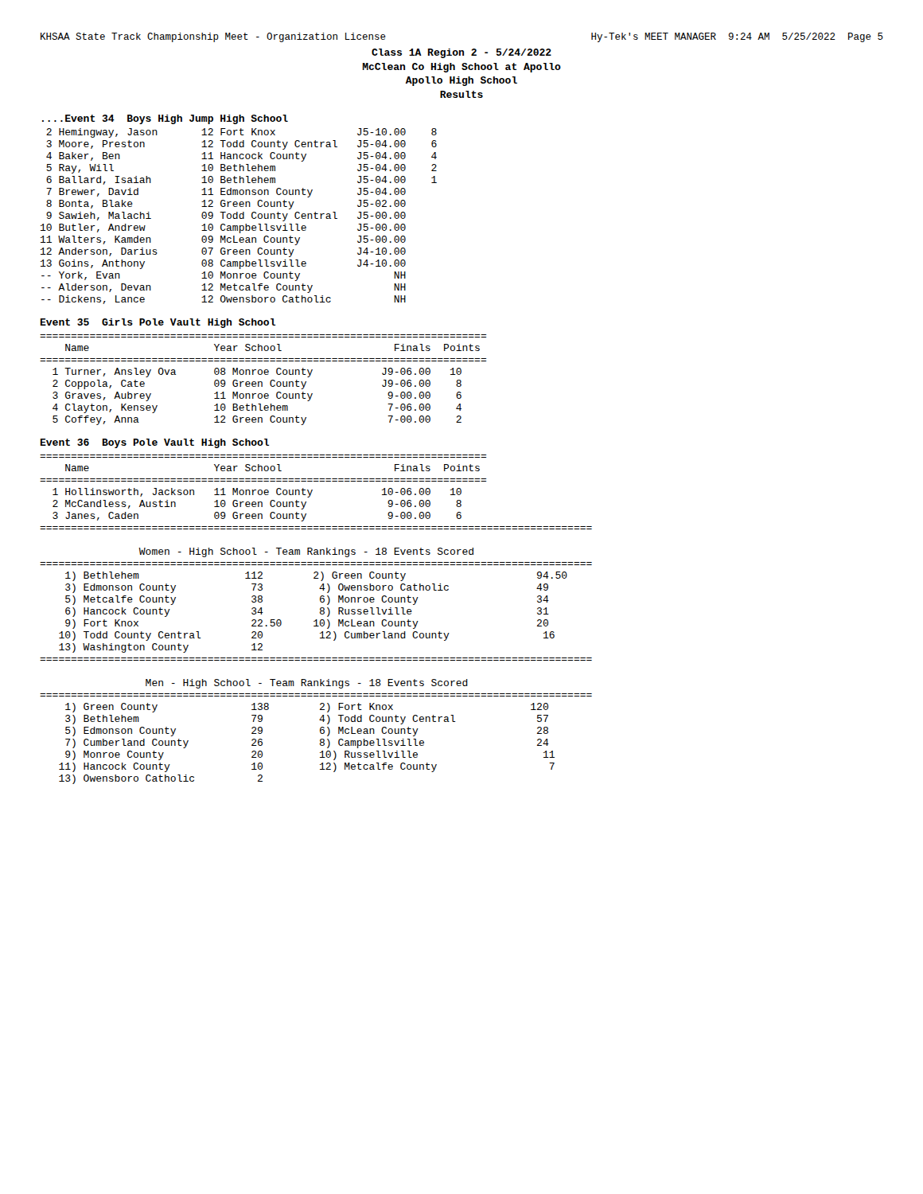KHSAA State Track Championship Meet - Organization License Hy-Tek's MEET MANAGER 9:24 AM 5/25/2022 Page 5
Class 1A Region 2 - 5/24/2022
McClean Co High School at Apollo
Apollo High School
Results
....Event 34 Boys High Jump High School
 2 Hemingway, Jason       12 Fort Knox             J5-10.00    8
 3 Moore, Preston         12 Todd County Central   J5-04.00    6
 4 Baker, Ben             11 Hancock County        J5-04.00    4
 5 Ray, Will              10 Bethlehem             J5-04.00    2
 6 Ballard, Isaiah        10 Bethlehem             J5-04.00    1
 7 Brewer, David          11 Edmonson County       J5-04.00
 8 Bonta, Blake           12 Green County          J5-02.00
 9 Sawieh, Malachi        09 Todd County Central   J5-00.00
10 Butler, Andrew         10 Campbellsville        J5-00.00
11 Walters, Kamden        09 McLean County         J5-00.00
12 Anderson, Darius       07 Green County          J4-10.00
13 Goins, Anthony         08 Campbellsville        J4-10.00
-- York, Evan             10 Monroe County               NH
-- Alderson, Devan        12 Metcalfe County             NH
-- Dickens, Lance         12 Owensboro Catholic          NH
Event 35 Girls Pole Vault High School
========================================================================
    Name                    Year School                  Finals  Points
========================================================================
  1 Turner, Ansley Ova      08 Monroe County           J9-06.00   10
  2 Coppola, Cate           09 Green County            J9-06.00    8
  3 Graves, Aubrey          11 Monroe County            9-00.00    6
  4 Clayton, Kensey         10 Bethlehem                7-06.00    4
  5 Coffey, Anna            12 Green County             7-00.00    2
Event 36 Boys Pole Vault High School
========================================================================
    Name                    Year School                  Finals  Points
========================================================================
  1 Hollinsworth, Jackson   11 Monroe County           10-06.00   10
  2 McCandless, Austin      10 Green County             9-06.00    8
  3 Janes, Caden            09 Green County             9-00.00    6
=========================================================================================

                Women - High School - Team Rankings - 18 Events Scored
=========================================================================================
    1) Bethlehem                 112        2) Green County                     94.50
    3) Edmonson County            73         4) Owensboro Catholic              49
    5) Metcalfe County            38         6) Monroe County                   34
    6) Hancock County             34         8) Russellville                    31
    9) Fort Knox                  22.50     10) McLean County                   20
   10) Todd County Central        20         12) Cumberland County               16
   13) Washington County          12
=========================================================================================

                 Men - High School - Team Rankings - 18 Events Scored
=========================================================================================
    1) Green County               138        2) Fort Knox                      120
    3) Bethlehem                  79         4) Todd County Central             57
    5) Edmonson County            29         6) McLean County                   28
    7) Cumberland County          26         8) Campbellsville                  24
    9) Monroe County              20         10) Russellville                    11
   11) Hancock County             10         12) Metcalfe County                  7
   13) Owensboro Catholic          2